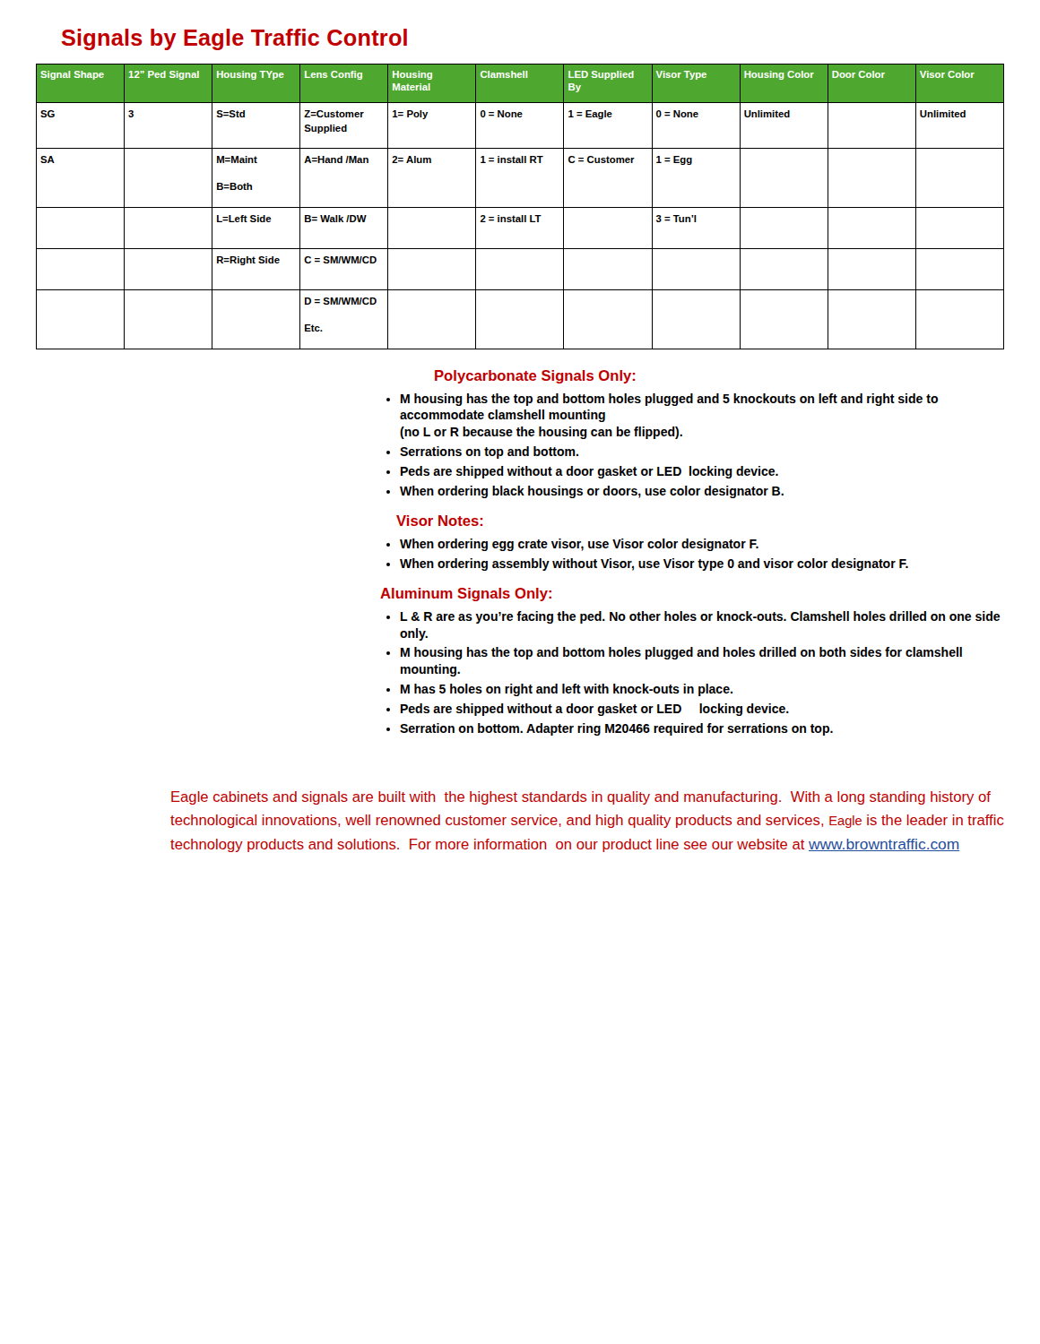Signals by Eagle Traffic Control
| Signal Shape | 12” Ped Signal | Housing TYpe | Lens Config | Housing Material | Clamshell | LED Sup­plied By | Visor Type | Housing Color | Door Color | Visor Color |
| --- | --- | --- | --- | --- | --- | --- | --- | --- | --- | --- |
| SG | 3 | S=Std | Z=Customer Supplied | 1= Poly | 0 = None | 1 = Eagle | 0 = None | Unlimited | | Unlimited |
| SA | | M=Maint B=Both | A=Hand /Man | 2= Alum | 1 = install RT | C = Customer | 1 = Egg | | | |
| | | L=Left Side | B= Walk /DW | | 2 = install LT | | 3 = Tun’l | | | |
| | | R=Right Side | C = SM/WM/CD | | | | | | | |
| | | | D = SM/WM/CD Etc. | | | | | | | |
Polycarbonate Signals Only:
M housing has the top and bottom holes plugged and 5 knockouts on left and right side to accommodate clamshell mounting
(no L or R because the housing can be flipped).
Serrations on top and bottom.
Peds are shipped without a door gasket or LED locking device.
When ordering black housings or doors, use color designator B.
Visor Notes:
When ordering egg crate visor, use Visor color designator F.
When ordering assembly without Visor, use Visor type 0 and visor color designator F.
Aluminum Signals Only:
L & R are as you’re facing the ped. No other holes or knock-outs. Clamshell holes drilled on one side only.
M housing has the top and bottom holes plugged and holes drilled on both sides for clamshell mounting.
M has 5 holes on right and left with knock-outs in place.
Peds are shipped without a door gasket or LED locking device.
Serration on bottom. Adapter ring M20466 required for serrations on top.
Eagle cabinets and signals are built with the highest standards in quality and manufacturing. With a long standing history of technological innovations, well renowned customer service, and high quality products and services, Eagle is the leader in traffic technology products and solutions. For more information on our product line see our website at www.browntraffic.com